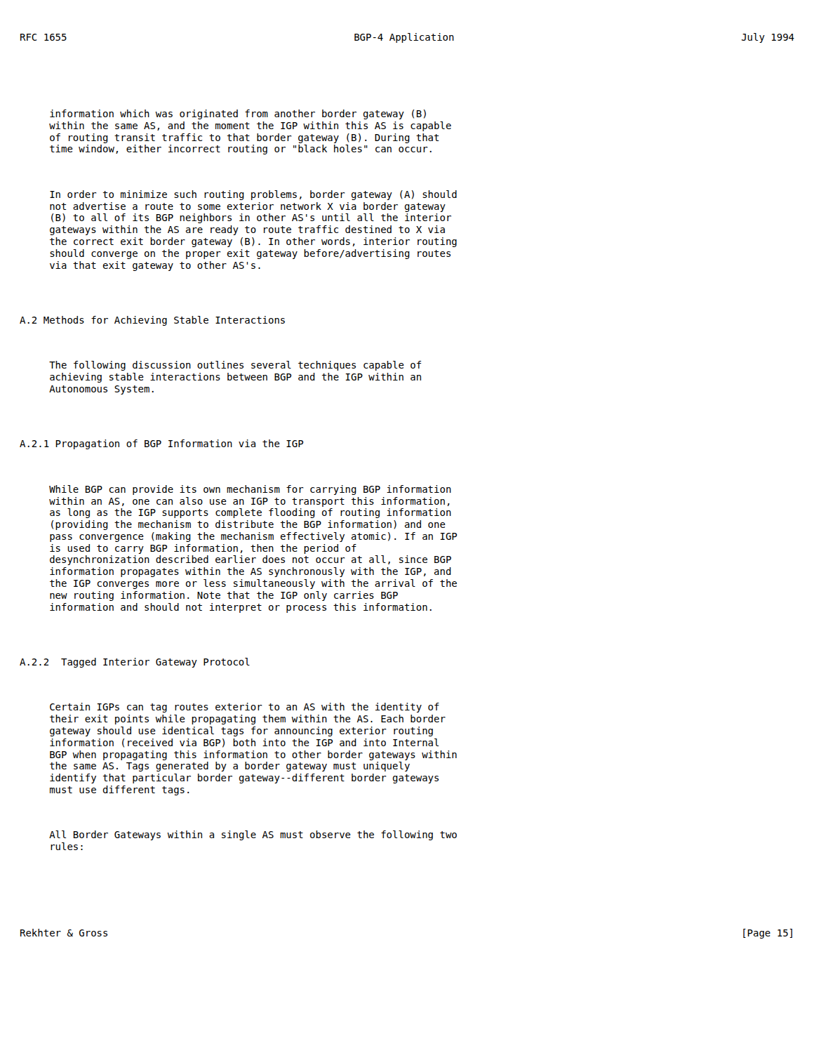RFC 1655 BGP-4 Application July 1994
information which was originated from another border gateway (B) within the same AS, and the moment the IGP within this AS is capable of routing transit traffic to that border gateway (B). During that time window, either incorrect routing or "black holes" can occur.
In order to minimize such routing problems, border gateway (A) should not advertise a route to some exterior network X via border gateway (B) to all of its BGP neighbors in other AS's until all the interior gateways within the AS are ready to route traffic destined to X via the correct exit border gateway (B). In other words, interior routing should converge on the proper exit gateway before/advertising routes via that exit gateway to other AS's.
A.2 Methods for Achieving Stable Interactions
The following discussion outlines several techniques capable of achieving stable interactions between BGP and the IGP within an Autonomous System.
A.2.1 Propagation of BGP Information via the IGP
While BGP can provide its own mechanism for carrying BGP information within an AS, one can also use an IGP to transport this information, as long as the IGP supports complete flooding of routing information (providing the mechanism to distribute the BGP information) and one pass convergence (making the mechanism effectively atomic). If an IGP is used to carry BGP information, then the period of desynchronization described earlier does not occur at all, since BGP information propagates within the AS synchronously with the IGP, and the IGP converges more or less simultaneously with the arrival of the new routing information. Note that the IGP only carries BGP information and should not interpret or process this information.
A.2.2 Tagged Interior Gateway Protocol
Certain IGPs can tag routes exterior to an AS with the identity of their exit points while propagating them within the AS. Each border gateway should use identical tags for announcing exterior routing information (received via BGP) both into the IGP and into Internal BGP when propagating this information to other border gateways within the same AS. Tags generated by a border gateway must uniquely identify that particular border gateway--different border gateways must use different tags.
All Border Gateways within a single AS must observe the following two rules:
Rekhter & Gross [Page 15]